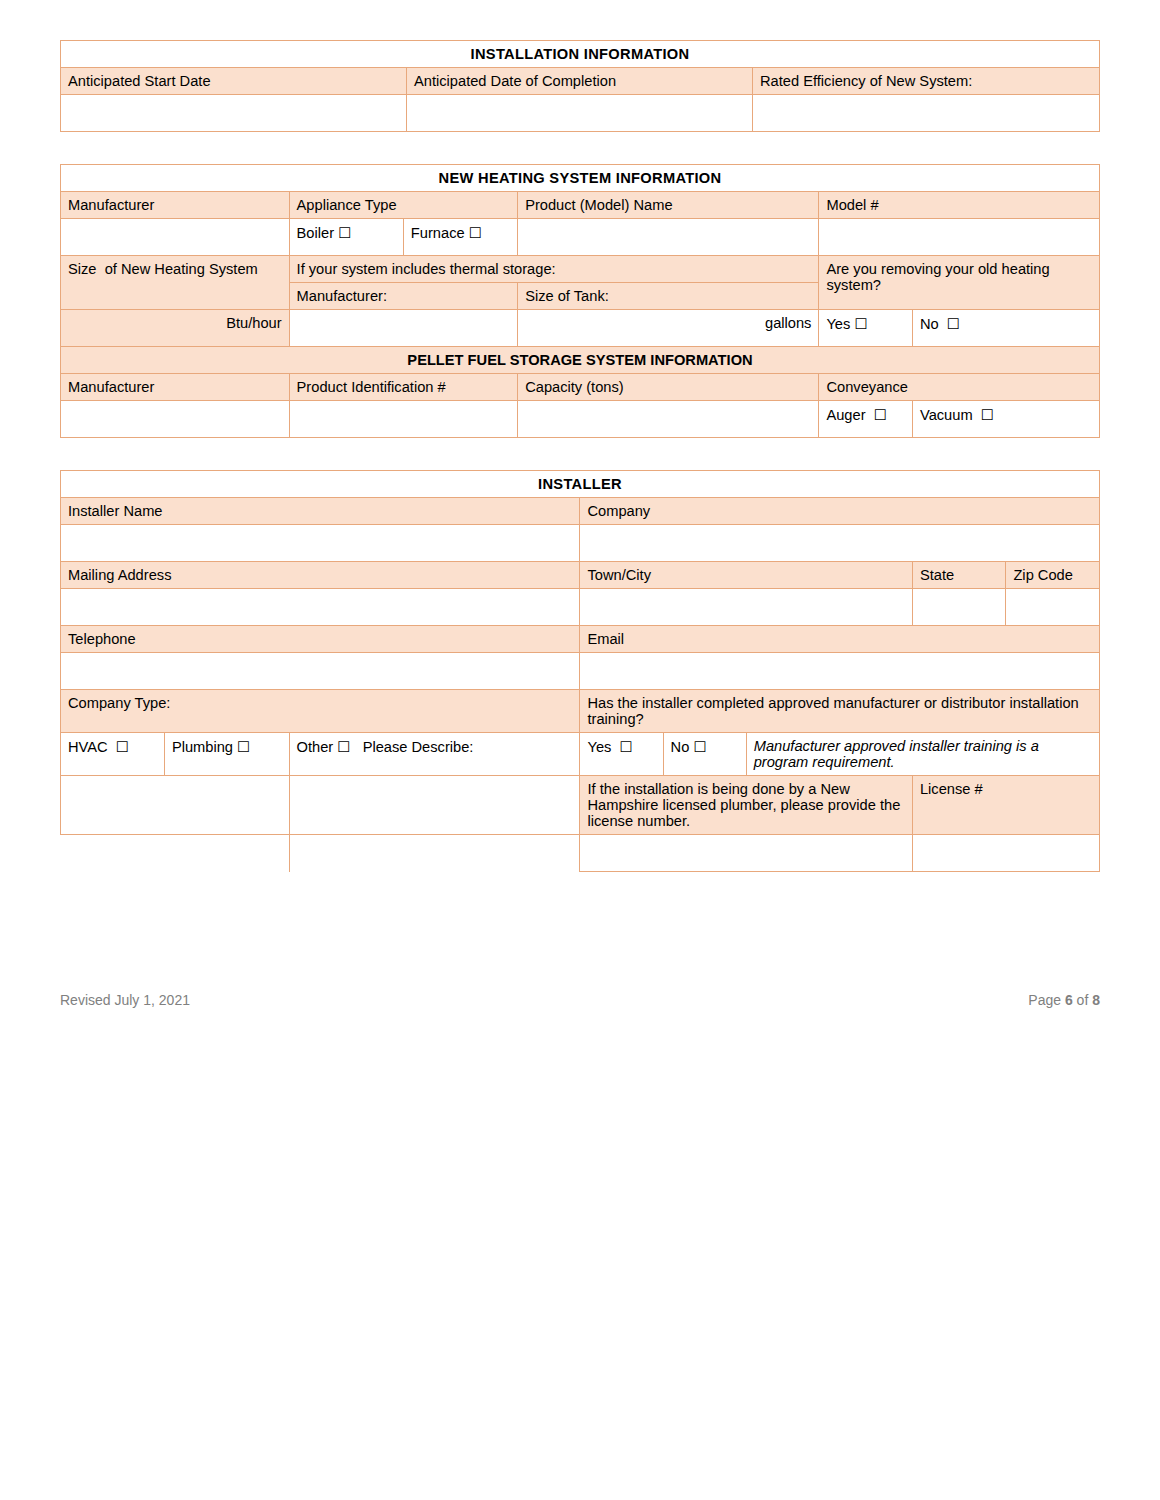| INSTALLATION INFORMATION |
| Anticipated Start Date | Anticipated Date of Completion | Rated Efficiency of New System: |
| NEW HEATING SYSTEM INFORMATION |
| Manufacturer | Appliance Type | Product (Model) Name | Model # |
| | Boiler ☐ | Furnace ☐ | | |
| Size of New Heating System | If your system includes thermal storage: | Are you removing your old heating system? |
| Manufacturer: | Size of Tank: |
| Btu/hour | | gallons | Yes ☐ | No ☐ |
| PELLET FUEL STORAGE SYSTEM INFORMATION |
| Manufacturer | Product Identification # | Capacity (tons) | Conveyance |
| | | | Auger ☐ | Vacuum ☐ |
| INSTALLER |
| Installer Name | Company |
| Mailing Address | Town/City | State | Zip Code |
| Telephone | Email |
| Company Type: | Has the installer completed approved manufacturer or distributor installation training? |
| HVAC ☐ | Plumbing ☐ | Other ☐ Please Describe: | Yes ☐ | No ☐ | Manufacturer approved installer training is a program requirement. |
| | | If the installation is being done by a New Hampshire licensed plumber, please provide the license number. | License # |
Revised July 1, 2021 Page 6 of 8